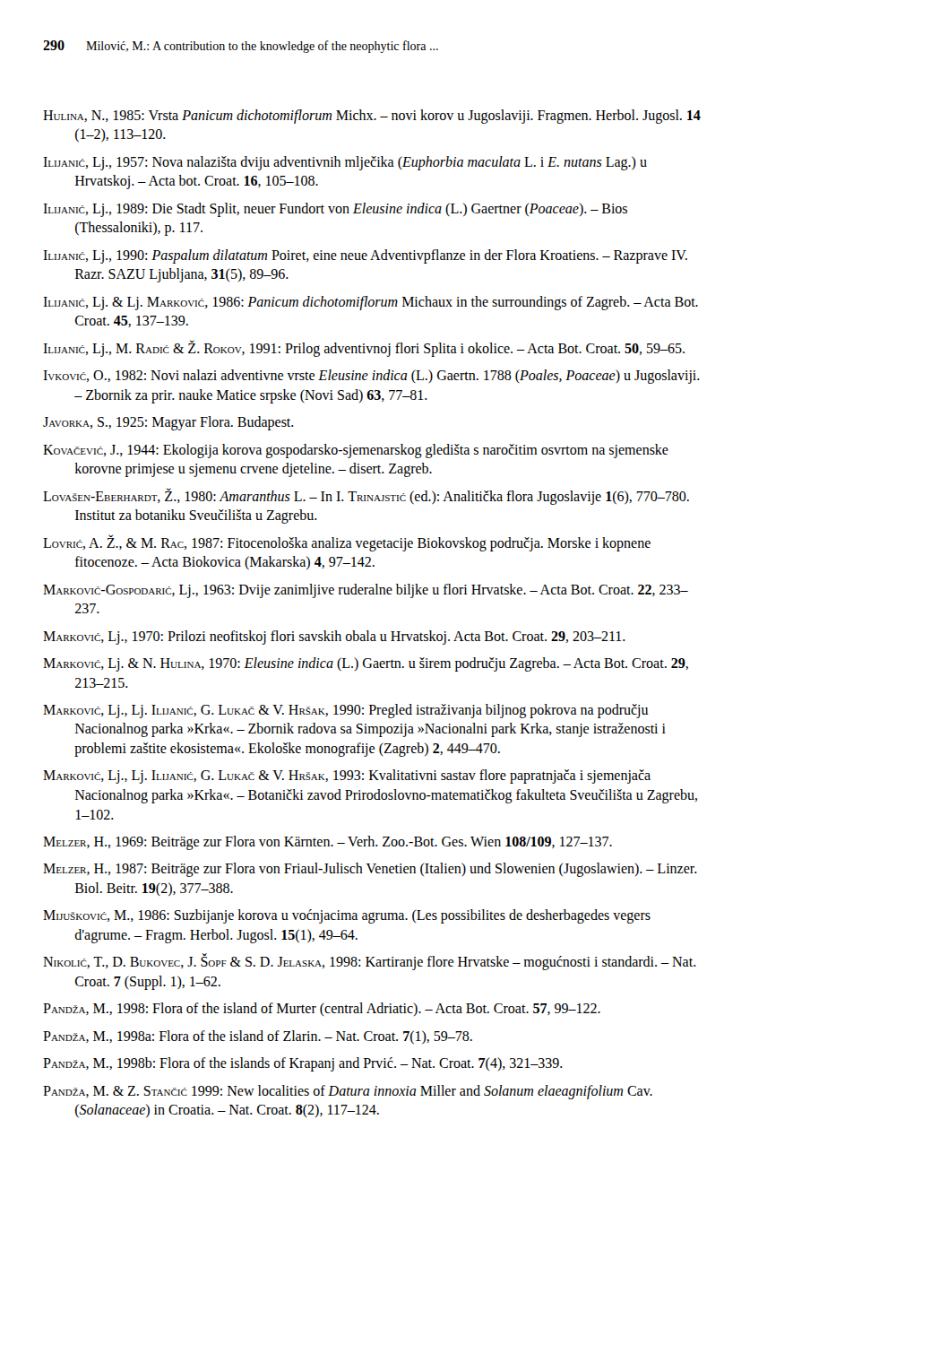290 Milović, M.: A contribution to the knowledge of the neophytic flora ...
Hulina, N., 1985: Vrsta Panicum dichotomiflorum Michx. – novi korov u Jugoslaviji. Fragmen. Herbol. Jugosl. 14 (1–2), 113–120.
Ilijanić, Lj., 1957: Nova nalazišta dviju adventivnih mlječika (Euphorbia maculata L. i E. nutans Lag.) u Hrvatskoj. – Acta bot. Croat. 16, 105–108.
Ilijanić, Lj., 1989: Die Stadt Split, neuer Fundort von Eleusine indica (L.) Gaertner (Poaceae). – Bios (Thessaloniki), p. 117.
Ilijanić, Lj., 1990: Paspalum dilatatum Poiret, eine neue Adventivpflanze in der Flora Kroatiens. – Razprave IV. Razr. SAZU Ljubljana, 31(5), 89–96.
Ilijanić, Lj. & Lj. Marković, 1986: Panicum dichotomiflorum Michaux in the surroundings of Zagreb. – Acta Bot. Croat. 45, 137–139.
Ilijanić, Lj., M. Radić & Ž. Rokov, 1991: Prilog adventivnoj flori Splita i okolice. – Acta Bot. Croat. 50, 59–65.
Ivković, O., 1982: Novi nalazi adventivne vrste Eleusine indica (L.) Gaertn. 1788 (Poales, Poaceae) u Jugoslaviji. – Zbornik za prir. nauke Matice srpske (Novi Sad) 63, 77–81.
Javorka, S., 1925: Magyar Flora. Budapest.
Kovačević, J., 1944: Ekologija korova gospodarsko-sjemenarskog gledišta s naročitim osvrtom na sjemenske korovne primjese u sjemenu crvene djeteline. – disert. Zagreb.
Lovašen-Eberhardt, Ž., 1980: Amaranthus L. – In I. Trinajstić (ed.): Analitička flora Jugoslavije 1(6), 770–780. Institut za botaniku Sveučilišta u Zagrebu.
Lovrić, A. Ž., & M. Rac, 1987: Fitocenološka analiza vegetacije Biokovskog područja. Morske i kopnene fitocenoze. – Acta Biokovica (Makarska) 4, 97–142.
Marković-Gospodarić, Lj., 1963: Dvije zanimljive ruderalne biljke u flori Hrvatske. – Acta Bot. Croat. 22, 233–237.
Marković, Lj., 1970: Prilozi neofitskoj flori savskih obala u Hrvatskoj. Acta Bot. Croat. 29, 203–211.
Marković, Lj. & N. Hulina, 1970: Eleusine indica (L.) Gaertn. u širem području Zagreba. – Acta Bot. Croat. 29, 213–215.
Marković, Lj., Lj. Ilijanić, G. Lukač & V. Hršak, 1990: Pregled istraživanja biljnog pokrova na području Nacionalnog parka »Krka«. – Zbornik radova sa Simpozija »Nacionalni park Krka, stanje istraženosti i problemi zaštite ekosistema«. Ekološke monografije (Zagreb) 2, 449–470.
Marković, Lj., Lj. Ilijanić, G. Lukač & V. Hršak, 1993: Kvalitativni sastav flore papratnjača i sjemenjača Nacionalnog parka »Krka«. – Botanički zavod Prirodoslovno-matematičkog fakulteta Sveučilišta u Zagrebu, 1–102.
Melzer, H., 1969: Beiträge zur Flora von Kärnten. – Verh. Zoo.-Bot. Ges. Wien 108/109, 127–137.
Melzer, H., 1987: Beiträge zur Flora von Friaul-Julisch Venetien (Italien) und Slowenien (Jugoslawien). – Linzer. Biol. Beitr. 19(2), 377–388.
Mijušković, M., 1986: Suzbijanje korova u voćnjacima agruma. (Les possibilites de desherbagedes vegers d'agrume. – Fragm. Herbol. Jugosl. 15(1), 49–64.
Nikolić, T., D. Bukovec, J. Šopf & S. D. Jelaska, 1998: Kartiranje flore Hrvatske – mogućnosti i standardi. – Nat. Croat. 7 (Suppl. 1), 1–62.
Pandža, M., 1998: Flora of the island of Murter (central Adriatic). – Acta Bot. Croat. 57, 99–122.
Pandža, M., 1998a: Flora of the island of Zlarin. – Nat. Croat. 7(1), 59–78.
Pandža, M., 1998b: Flora of the islands of Krapanj and Prvić. – Nat. Croat. 7(4), 321–339.
Pandža, M. & Z. Stančić 1999: New localities of Datura innoxia Miller and Solanum elaeagnifolium Cav. (Solanaceae) in Croatia. – Nat. Croat. 8(2), 117–124.